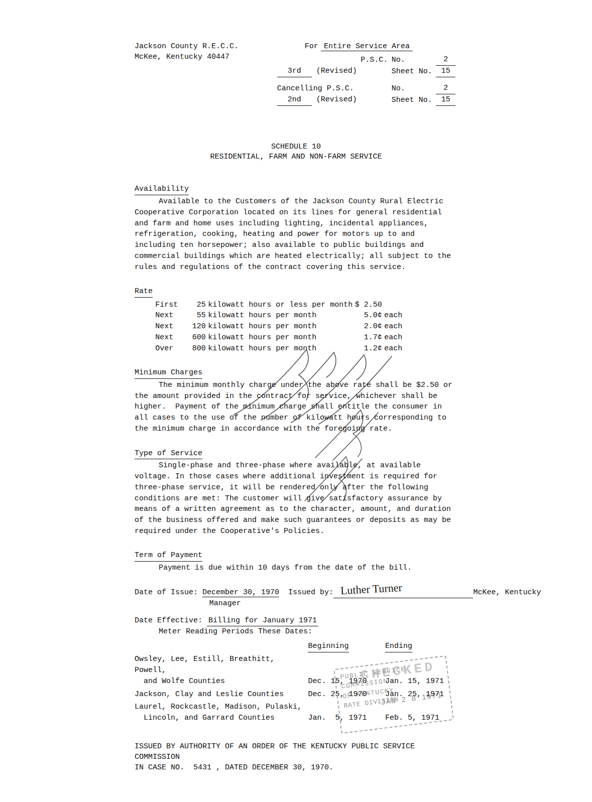Jackson County R.E.C.C. McKee, Kentucky 40447
For Entire Service Area
| | P.S.C. | No. | 2 |
| 3rd (Revised) | | Sheet No. | 15 |
| Cancelling P.S.C. | | No. | 2 |
| 2nd (Revised) | | Sheet No. | 15 |
SCHEDULE 10
RESIDENTIAL, FARM AND NON-FARM SERVICE
Availability
Available to the Customers of the Jackson County Rural Electric Cooperative Corporation located on its lines for general residential and farm and home uses including lighting, incidental appliances, refrigeration, cooking, heating and power for motors up to and including ten horsepower; also available to public buildings and commercial buildings which are heated electrically; all subject to the rules and regulations of the contract covering this service.
Rate
| First | 25 | kilowatt hours or less per month | $ 2.50 | |
| Next | 55 | kilowatt hours per month | 5.0¢ | each |
| Next | 120 | kilowatt hours per month | 2.0¢ | each |
| Next | 600 | kilowatt hours per month | 1.7¢ | each |
| Over | 800 | kilowatt hours per month | 1.2¢ | each |
Minimum Charges
The minimum monthly charge under the above rate shall be $2.50 or the amount provided in the contract for service, whichever shall be higher. Payment of the minimum charge shall entitle the consumer in all cases to the use of the number of kilowatt hours corresponding to the minimum charge in accordance with the foregoing rate.
Type of Service
Single-phase and three-phase where available, at available voltage. In those cases where additional investment is required for three-phase service, it will be rendered only after the following conditions are met: The customer will give satisfactory assurance by means of a written agreement as to the character, amount, and duration of the business offered and make such guarantees or deposits as may be required under the Cooperative's Policies.
Term of Payment
Payment is due within 10 days from the date of the bill.
Date of Issue: December 30, 1970 Issued by:Luther Turner McKee, Kentucky
Manager
Date Effective: Billing for January 1971
Meter Reading Periods These Dates:
| | Beginning | Ending |
| Owsley, Lee, Estill, Breathitt, Powell, and Wolfe Counties | Dec. 15, 1970 | Jan. 15, 1971 |
| Jackson, Clay and Leslie Counties | Dec. 25, 1970 | Jan. 25, 1971 |
| Laurel, Rockcastle, Madison, Pulaski, Lincoln, and Garrard Counties | Jan. 5, 1971 | Feb. 5, 1971 |
ISSUED BY AUTHORITY OF AN ORDER OF THE KENTUCKY PUBLIC SERVICE COMMISSION
IN CASE NO. 5431 , DATED DECEMBER 30, 1970.
CHECKED
PUBLIC SERVICE COMMISSION
OF KENTUCKY
RATE DIVISION
JAN 2 8 1971